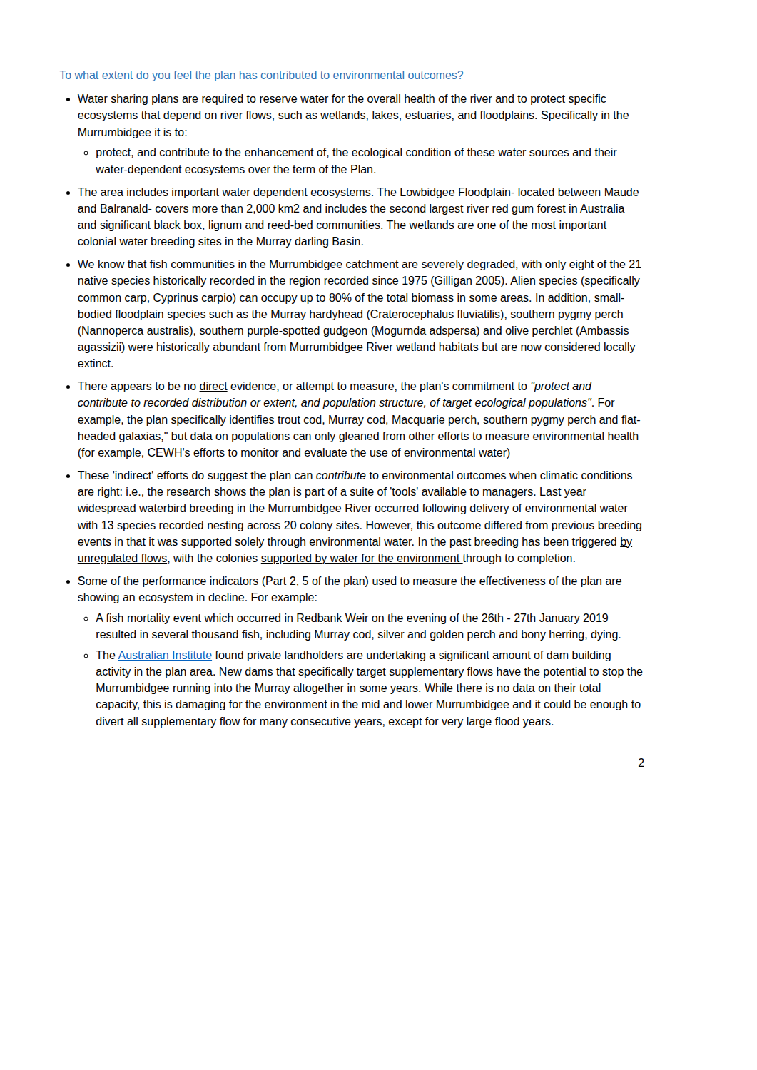To what extent do you feel the plan has contributed to environmental outcomes?
Water sharing plans are required to reserve water for the overall health of the river and to protect specific ecosystems that depend on river flows, such as wetlands, lakes, estuaries, and floodplains. Specifically in the Murrumbidgee it is to:
protect, and contribute to the enhancement of, the ecological condition of these water sources and their water-dependent ecosystems over the term of the Plan.
The area includes important water dependent ecosystems. The Lowbidgee Floodplain- located between Maude and Balranald- covers more than 2,000 km2 and includes the second largest river red gum forest in Australia and significant black box, lignum and reed-bed communities. The wetlands are one of the most important colonial water breeding sites in the Murray darling Basin.
We know that fish communities in the Murrumbidgee catchment are severely degraded, with only eight of the 21 native species historically recorded in the region recorded since 1975 (Gilligan 2005). Alien species (specifically common carp, Cyprinus carpio) can occupy up to 80% of the total biomass in some areas. In addition, small-bodied floodplain species such as the Murray hardyhead (Craterocephalus fluviatilis), southern pygmy perch (Nannoperca australis), southern purple-spotted gudgeon (Mogurnda adspersa) and olive perchlet (Ambassis agassizii) were historically abundant from Murrumbidgee River wetland habitats but are now considered locally extinct.
There appears to be no direct evidence, or attempt to measure, the plan's commitment to "protect and contribute to recorded distribution or extent, and population structure, of target ecological populations". For example, the plan specifically identifies trout cod, Murray cod, Macquarie perch, southern pygmy perch and flat-headed galaxias," but data on populations can only gleaned from other efforts to measure environmental health (for example, CEWH's efforts to monitor and evaluate the use of environmental water)
These 'indirect' efforts do suggest the plan can contribute to environmental outcomes when climatic conditions are right: i.e., the research shows the plan is part of a suite of 'tools' available to managers. Last year widespread waterbird breeding in the Murrumbidgee River occurred following delivery of environmental water with 13 species recorded nesting across 20 colony sites. However, this outcome differed from previous breeding events in that it was supported solely through environmental water. In the past breeding has been triggered by unregulated flows, with the colonies supported by water for the environment through to completion.
Some of the performance indicators (Part 2, 5 of the plan) used to measure the effectiveness of the plan are showing an ecosystem in decline. For example:
A fish mortality event which occurred in Redbank Weir on the evening of the 26th - 27th January 2019 resulted in several thousand fish, including Murray cod, silver and golden perch and bony herring, dying.
The Australian Institute found private landholders are undertaking a significant amount of dam building activity in the plan area. New dams that specifically target supplementary flows have the potential to stop the Murrumbidgee running into the Murray altogether in some years. While there is no data on their total capacity, this is damaging for the environment in the mid and lower Murrumbidgee and it could be enough to divert all supplementary flow for many consecutive years, except for very large flood years.
2